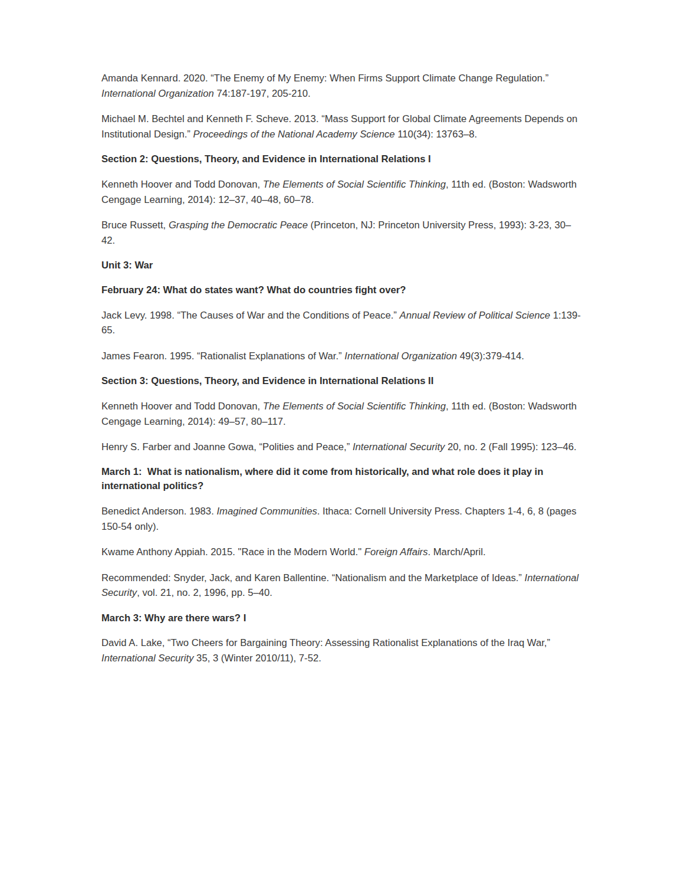Amanda Kennard. 2020. “The Enemy of My Enemy: When Firms Support Climate Change Regulation.” International Organization 74:187-197, 205-210.
Michael M. Bechtel and Kenneth F. Scheve. 2013. “Mass Support for Global Climate Agreements Depends on Institutional Design.” Proceedings of the National Academy Science 110(34): 13763–8.
Section 2: Questions, Theory, and Evidence in International Relations I
Kenneth Hoover and Todd Donovan, The Elements of Social Scientific Thinking, 11th ed. (Boston: Wadsworth Cengage Learning, 2014): 12–37, 40–48, 60–78.
Bruce Russett, Grasping the Democratic Peace (Princeton, NJ: Princeton University Press, 1993): 3-23, 30–42.
Unit 3: War
February 24: What do states want? What do countries fight over?
Jack Levy. 1998. “The Causes of War and the Conditions of Peace.” Annual Review of Political Science 1:139-65.
James Fearon. 1995. “Rationalist Explanations of War.” International Organization 49(3):379-414.
Section 3: Questions, Theory, and Evidence in International Relations II
Kenneth Hoover and Todd Donovan, The Elements of Social Scientific Thinking, 11th ed. (Boston: Wadsworth Cengage Learning, 2014): 49–57, 80–117.
Henry S. Farber and Joanne Gowa, “Polities and Peace,” International Security 20, no. 2 (Fall 1995): 123–46.
March 1: What is nationalism, where did it come from historically, and what role does it play in international politics?
Benedict Anderson. 1983. Imagined Communities. Ithaca: Cornell University Press. Chapters 1-4, 6, 8 (pages 150-54 only).
Kwame Anthony Appiah. 2015. "Race in the Modern World." Foreign Affairs. March/April.
Recommended: Snyder, Jack, and Karen Ballentine. “Nationalism and the Marketplace of Ideas.” International Security, vol. 21, no. 2, 1996, pp. 5–40.
March 3: Why are there wars? I
David A. Lake, “Two Cheers for Bargaining Theory: Assessing Rationalist Explanations of the Iraq War,” International Security 35, 3 (Winter 2010/11), 7-52.